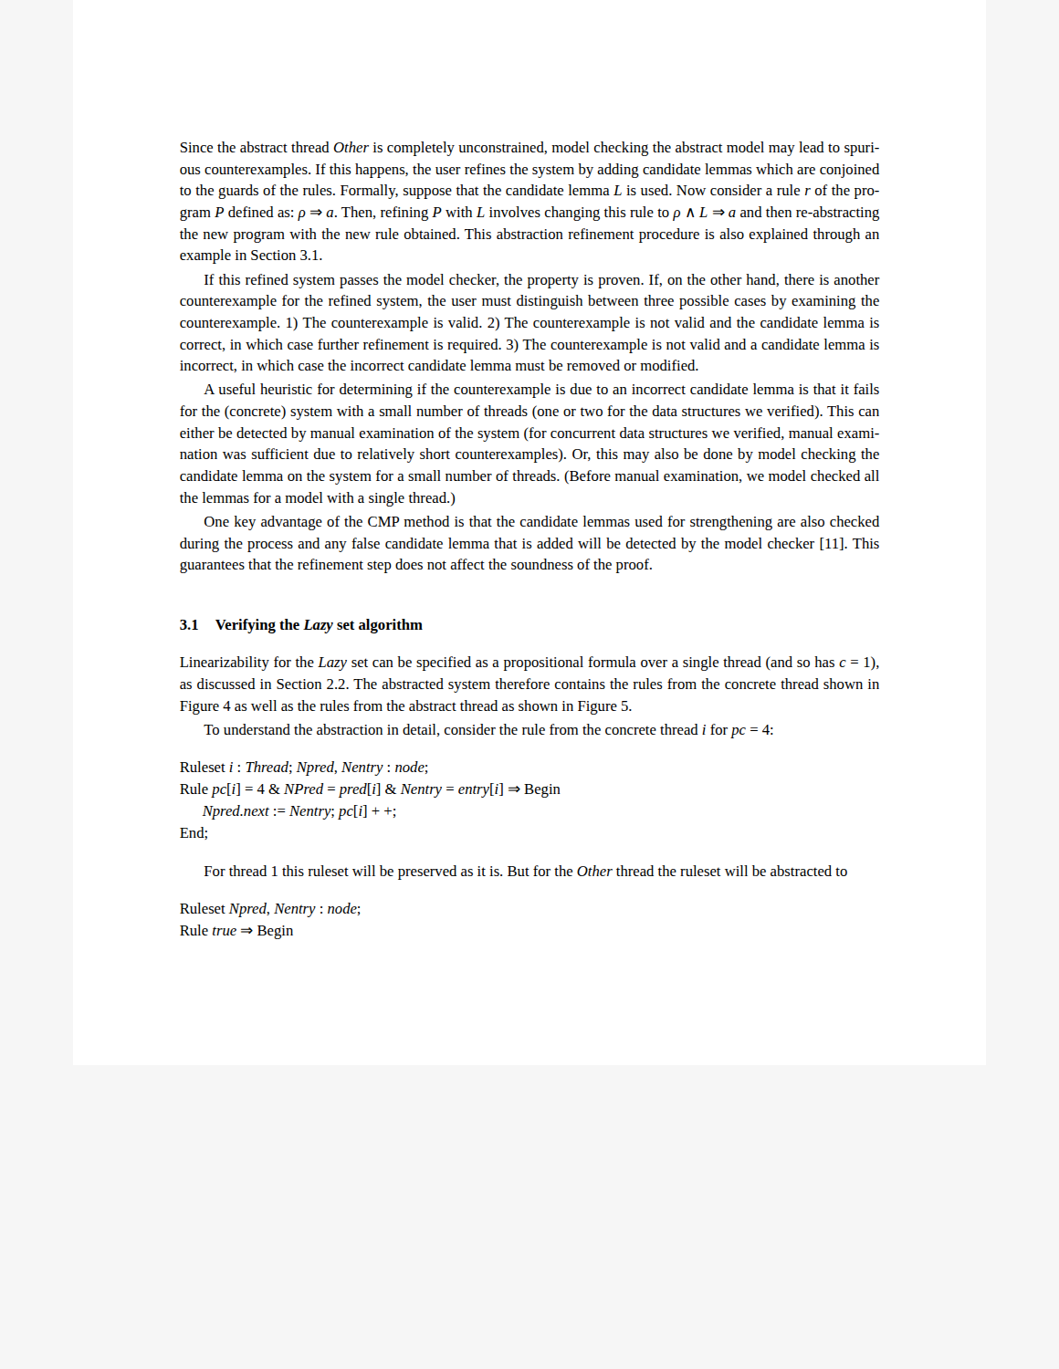Since the abstract thread Other is completely unconstrained, model checking the abstract model may lead to spurious counterexamples. If this happens, the user refines the system by adding candidate lemmas which are conjoined to the guards of the rules. Formally, suppose that the candidate lemma L is used. Now consider a rule r of the program P defined as: ρ ⇒ a. Then, refining P with L involves changing this rule to ρ ∧ L ⇒ a and then re-abstracting the new program with the new rule obtained. This abstraction refinement procedure is also explained through an example in Section 3.1.
If this refined system passes the model checker, the property is proven. If, on the other hand, there is another counterexample for the refined system, the user must distinguish between three possible cases by examining the counterexample. 1) The counterexample is valid. 2) The counterexample is not valid and the candidate lemma is correct, in which case further refinement is required. 3) The counterexample is not valid and a candidate lemma is incorrect, in which case the incorrect candidate lemma must be removed or modified.
A useful heuristic for determining if the counterexample is due to an incorrect candidate lemma is that it fails for the (concrete) system with a small number of threads (one or two for the data structures we verified). This can either be detected by manual examination of the system (for concurrent data structures we verified, manual examination was sufficient due to relatively short counterexamples). Or, this may also be done by model checking the candidate lemma on the system for a small number of threads. (Before manual examination, we model checked all the lemmas for a model with a single thread.)
One key advantage of the CMP method is that the candidate lemmas used for strengthening are also checked during the process and any false candidate lemma that is added will be detected by the model checker [11]. This guarantees that the refinement step does not affect the soundness of the proof.
3.1 Verifying the Lazy set algorithm
Linearizability for the Lazy set can be specified as a propositional formula over a single thread (and so has c = 1), as discussed in Section 2.2. The abstracted system therefore contains the rules from the concrete thread shown in Figure 4 as well as the rules from the abstract thread as shown in Figure 5.
To understand the abstraction in detail, consider the rule from the concrete thread i for pc = 4:
Ruleset i : Thread; Npred, Nentry : node;
Rule pc[i] = 4 & NPred = pred[i] & Nentry = entry[i] ⇒ Begin
Npred.next := Nentry; pc[i] + +;
End;
For thread 1 this ruleset will be preserved as it is. But for the Other thread the ruleset will be abstracted to
Ruleset Npred, Nentry : node;
Rule true ⇒ Begin